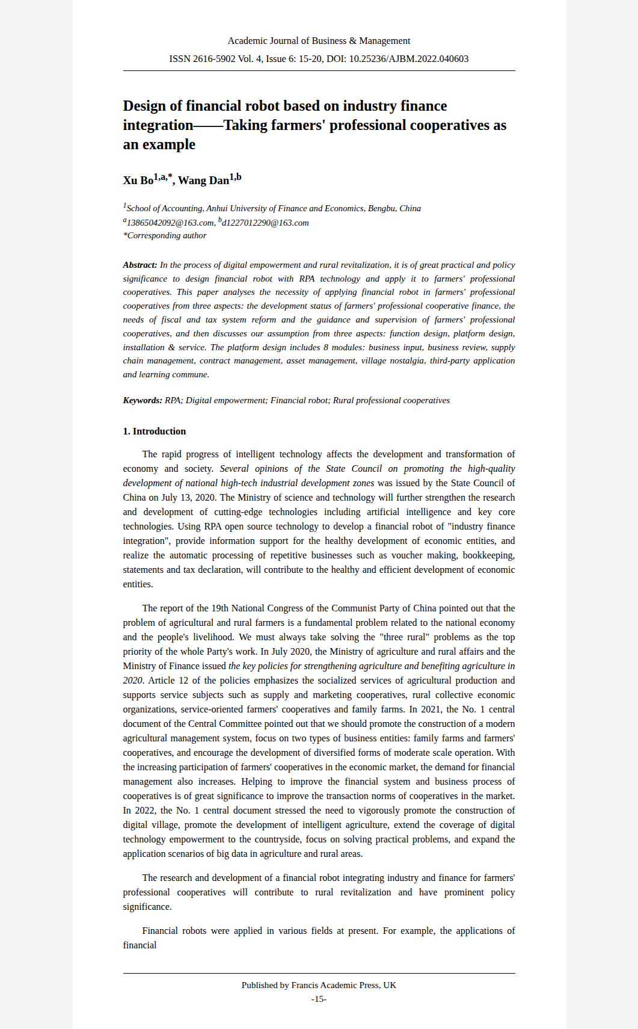Academic Journal of Business & Management
ISSN 2616-5902 Vol. 4, Issue 6: 15-20, DOI: 10.25236/AJBM.2022.040603
Design of financial robot based on industry finance integration——Taking farmers' professional cooperatives as an example
Xu Bo1,a,*, Wang Dan1,b
1School of Accounting, Anhui University of Finance and Economics, Bengbu, China
a13865042092@163.com, bd1227012290@163.com
*Corresponding author
Abstract: In the process of digital empowerment and rural revitalization, it is of great practical and policy significance to design financial robot with RPA technology and apply it to farmers' professional cooperatives. This paper analyses the necessity of applying financial robot in farmers' professional cooperatives from three aspects: the development status of farmers' professional cooperative finance, the needs of fiscal and tax system reform and the guidance and supervision of farmers' professional cooperatives, and then discusses our assumption from three aspects: function design, platform design, installation & service. The platform design includes 8 modules: business input, business review, supply chain management, contract management, asset management, village nostalgia, third-party application and learning commune.
Keywords: RPA; Digital empowerment; Financial robot; Rural professional cooperatives
1. Introduction
The rapid progress of intelligent technology affects the development and transformation of economy and society. Several opinions of the State Council on promoting the high-quality development of national high-tech industrial development zones was issued by the State Council of China on July 13, 2020. The Ministry of science and technology will further strengthen the research and development of cutting-edge technologies including artificial intelligence and key core technologies. Using RPA open source technology to develop a financial robot of "industry finance integration", provide information support for the healthy development of economic entities, and realize the automatic processing of repetitive businesses such as voucher making, bookkeeping, statements and tax declaration, will contribute to the healthy and efficient development of economic entities.
The report of the 19th National Congress of the Communist Party of China pointed out that the problem of agricultural and rural farmers is a fundamental problem related to the national economy and the people's livelihood. We must always take solving the "three rural" problems as the top priority of the whole Party's work. In July 2020, the Ministry of agriculture and rural affairs and the Ministry of Finance issued the key policies for strengthening agriculture and benefiting agriculture in 2020. Article 12 of the policies emphasizes the socialized services of agricultural production and supports service subjects such as supply and marketing cooperatives, rural collective economic organizations, service-oriented farmers' cooperatives and family farms. In 2021, the No. 1 central document of the Central Committee pointed out that we should promote the construction of a modern agricultural management system, focus on two types of business entities: family farms and farmers' cooperatives, and encourage the development of diversified forms of moderate scale operation. With the increasing participation of farmers' cooperatives in the economic market, the demand for financial management also increases. Helping to improve the financial system and business process of cooperatives is of great significance to improve the transaction norms of cooperatives in the market. In 2022, the No. 1 central document stressed the need to vigorously promote the construction of digital village, promote the development of intelligent agriculture, extend the coverage of digital technology empowerment to the countryside, focus on solving practical problems, and expand the application scenarios of big data in agriculture and rural areas.
The research and development of a financial robot integrating industry and finance for farmers' professional cooperatives will contribute to rural revitalization and have prominent policy significance.
Financial robots were applied in various fields at present. For example, the applications of financial
Published by Francis Academic Press, UK
-15-